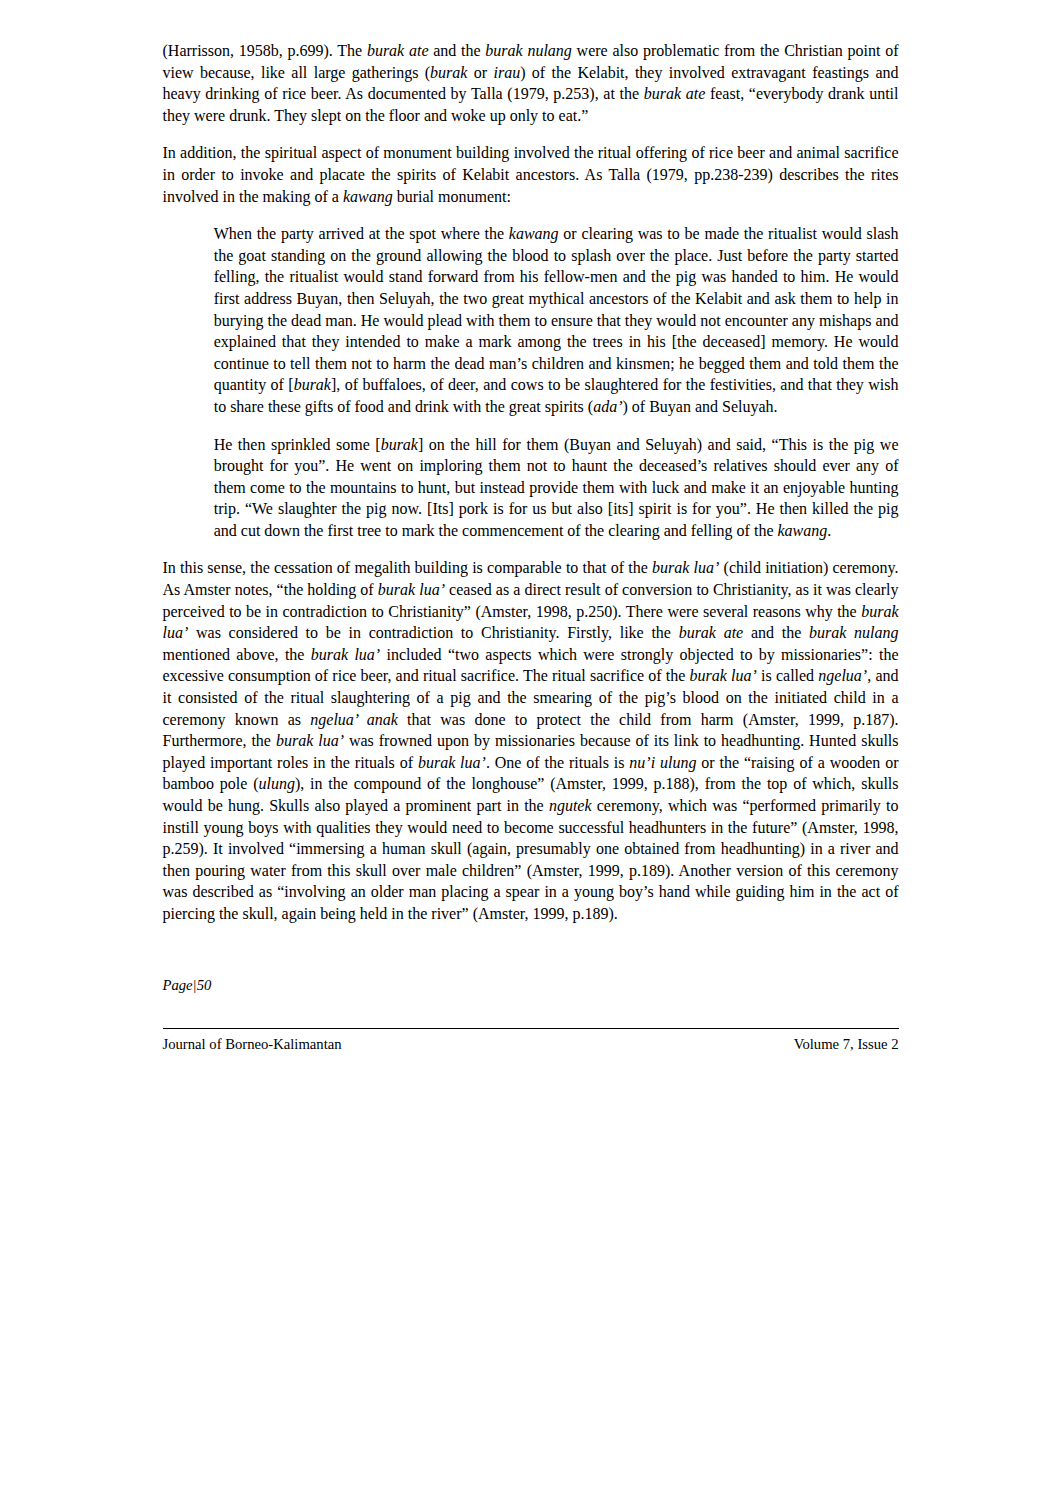(Harrisson, 1958b, p.699). The burak ate and the burak nulang were also problematic from the Christian point of view because, like all large gatherings (burak or irau) of the Kelabit, they involved extravagant feastings and heavy drinking of rice beer. As documented by Talla (1979, p.253), at the burak ate feast, “everybody drank until they were drunk. They slept on the floor and woke up only to eat.”
In addition, the spiritual aspect of monument building involved the ritual offering of rice beer and animal sacrifice in order to invoke and placate the spirits of Kelabit ancestors. As Talla (1979, pp.238-239) describes the rites involved in the making of a kawang burial monument:
When the party arrived at the spot where the kawang or clearing was to be made the ritualist would slash the goat standing on the ground allowing the blood to splash over the place. Just before the party started felling, the ritualist would stand forward from his fellow-men and the pig was handed to him. He would first address Buyan, then Seluyah, the two great mythical ancestors of the Kelabit and ask them to help in burying the dead man. He would plead with them to ensure that they would not encounter any mishaps and explained that they intended to make a mark among the trees in his [the deceased] memory. He would continue to tell them not to harm the dead man’s children and kinsmen; he begged them and told them the quantity of [burak], of buffaloes, of deer, and cows to be slaughtered for the festivities, and that they wish to share these gifts of food and drink with the great spirits (ada’) of Buyan and Seluyah.
He then sprinkled some [burak] on the hill for them (Buyan and Seluyah) and said, “This is the pig we brought for you”. He went on imploring them not to haunt the deceased’s relatives should ever any of them come to the mountains to hunt, but instead provide them with luck and make it an enjoyable hunting trip. “We slaughter the pig now. [Its] pork is for us but also [its] spirit is for you”. He then killed the pig and cut down the first tree to mark the commencement of the clearing and felling of the kawang.
In this sense, the cessation of megalith building is comparable to that of the burak lua’ (child initiation) ceremony. As Amster notes, “the holding of burak lua’ ceased as a direct result of conversion to Christianity, as it was clearly perceived to be in contradiction to Christianity” (Amster, 1998, p.250). There were several reasons why the burak lua’ was considered to be in contradiction to Christianity. Firstly, like the burak ate and the burak nulang mentioned above, the burak lua’ included “two aspects which were strongly objected to by missionaries”: the excessive consumption of rice beer, and ritual sacrifice. The ritual sacrifice of the burak lua’ is called ngelua’, and it consisted of the ritual slaughtering of a pig and the smearing of the pig’s blood on the initiated child in a ceremony known as ngelua’ anak that was done to protect the child from harm (Amster, 1999, p.187). Furthermore, the burak lua’ was frowned upon by missionaries because of its link to headhunting. Hunted skulls played important roles in the rituals of burak lua’. One of the rituals is nu’i ulung or the “raising of a wooden or bamboo pole (ulung), in the compound of the longhouse” (Amster, 1999, p.188), from the top of which, skulls would be hung. Skulls also played a prominent part in the ngutek ceremony, which was “performed primarily to instill young boys with qualities they would need to become successful headhunters in the future” (Amster, 1998, p.259). It involved “immersing a human skull (again, presumably one obtained from headhunting) in a river and then pouring water from this skull over male children” (Amster, 1999, p.189). Another version of this ceremony was described as “involving an older man placing a spear in a young boy’s hand while guiding him in the act of piercing the skull, again being held in the river” (Amster, 1999, p.189).
Page|50
Journal of Borneo-Kalimantan Volume 7, Issue 2